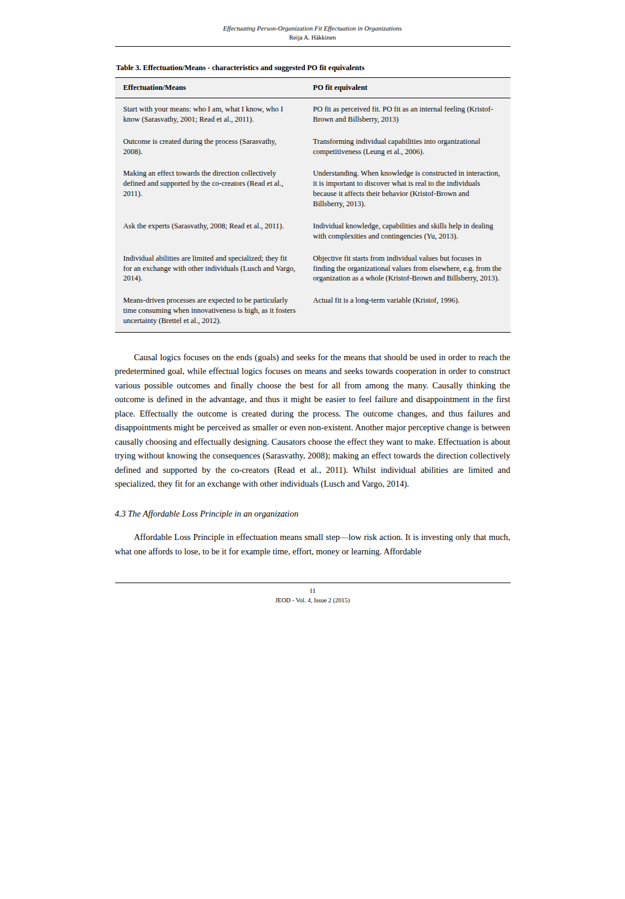Effectuating Person-Organization Fit Effectuation in Organizations
Reija A. Häkkinen
Table 3. Effectuation/Means - characteristics and suggested PO fit equivalents
| Effectuation/Means | PO fit equivalent |
| --- | --- |
| Start with your means: who I am, what I know, who I know (Sarasvathy, 2001; Read et al., 2011). | PO fit as perceived fit. PO fit as an internal feeling (Kristof-Brown and Billsberry, 2013) |
| Outcome is created during the process (Sarasvathy, 2008). | Transforming individual capabilities into organizational competitiveness (Leung et al., 2006). |
| Making an effect towards the direction collectively defined and supported by the co-creators (Read et al., 2011). | Understanding. When knowledge is constructed in interaction, it is important to discover what is real to the individuals because it affects their behavior (Kristof-Brown and Billsberry, 2013). |
| Ask the experts (Sarasvathy, 2008; Read et al., 2011). | Individual knowledge, capabilities and skills help in dealing with complexities and contingencies (Yu, 2013). |
| Individual abilities are limited and specialized; they fit for an exchange with other individuals (Lusch and Vargo, 2014). | Objective fit starts from individual values but focuses in finding the organizational values from elsewhere, e.g. from the organization as a whole (Kristof-Brown and Billsberry, 2013). |
| Means-driven processes are expected to be particularly time consuming when innovativeness is high, as it fosters uncertainty (Brettel et al., 2012). | Actual fit is a long-term variable (Kristof, 1996). |
Causal logics focuses on the ends (goals) and seeks for the means that should be used in order to reach the predetermined goal, while effectual logics focuses on means and seeks towards cooperation in order to construct various possible outcomes and finally choose the best for all from among the many. Causally thinking the outcome is defined in the advantage, and thus it might be easier to feel failure and disappointment in the first place. Effectually the outcome is created during the process. The outcome changes, and thus failures and disappointments might be perceived as smaller or even non-existent. Another major perceptive change is between causally choosing and effectually designing. Causators choose the effect they want to make. Effectuation is about trying without knowing the consequences (Sarasvathy, 2008); making an effect towards the direction collectively defined and supported by the co-creators (Read et al., 2011). Whilst individual abilities are limited and specialized, they fit for an exchange with other individuals (Lusch and Vargo, 2014).
4.3 The Affordable Loss Principle in an organization
Affordable Loss Principle in effectuation means small step—low risk action. It is investing only that much, what one affords to lose, to be it for example time, effort, money or learning. Affordable
11 JEOD - Vol. 4, Issue 2 (2015)